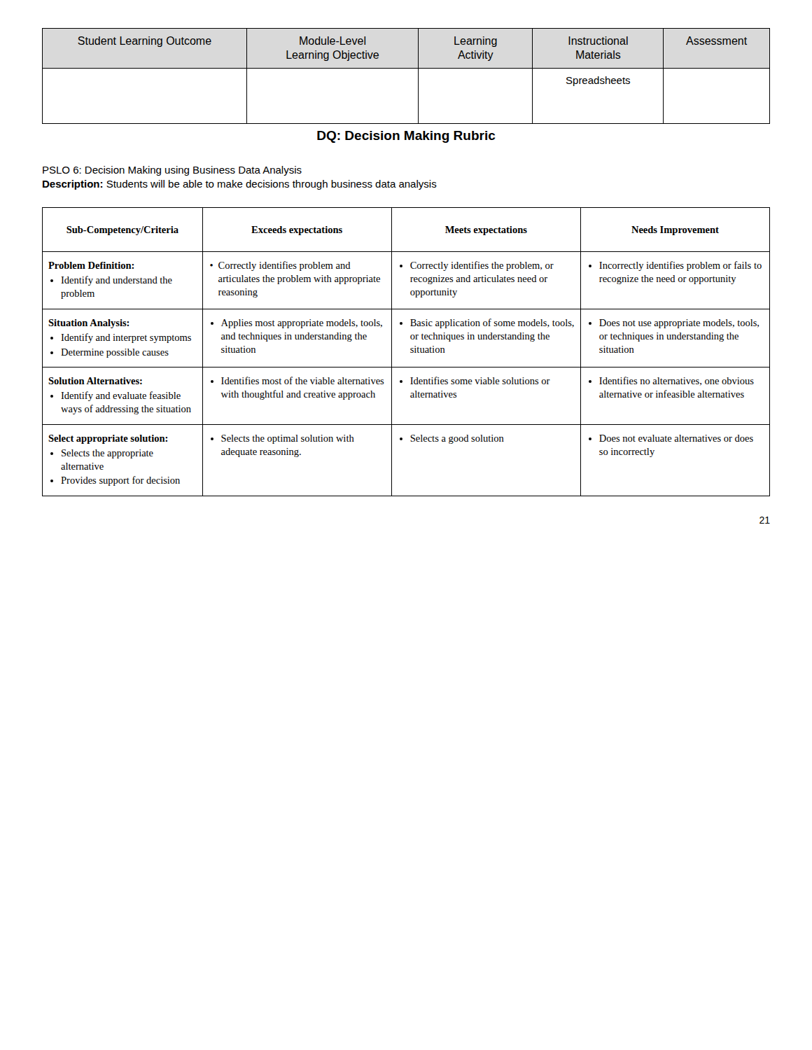| Student Learning Outcome | Module-Level Learning Objective | Learning Activity | Instructional Materials | Assessment |
| --- | --- | --- | --- | --- |
| | | | Spreadsheets | |
DQ: Decision Making Rubric
PSLO 6: Decision Making using Business Data Analysis
Description: Students will be able to make decisions through business data analysis
| Sub-Competency/Criteria | Exceeds expectations | Meets expectations | Needs Improvement |
| --- | --- | --- | --- |
| Problem Definition: Identify and understand the problem | Correctly identifies problem and articulates the problem with appropriate reasoning | Correctly identifies the problem, or recognizes and articulates need or opportunity | Incorrectly identifies problem or fails to recognize the need or opportunity |
| Situation Analysis: Identify and interpret symptoms Determine possible causes | Applies most appropriate models, tools, and techniques in understanding the situation | Basic application of some models, tools, or techniques in understanding the situation | Does not use appropriate models, tools, or techniques in understanding the situation |
| Solution Alternatives: Identify and evaluate feasible ways of addressing the situation | Identifies most of the viable alternatives with thoughtful and creative approach | Identifies some viable solutions or alternatives | Identifies no alternatives, one obvious alternative or infeasible alternatives |
| Select appropriate solution: Selects the appropriate alternative Provides support for decision | Selects the optimal solution with adequate reasoning. | Selects a good solution | Does not evaluate alternatives or does so incorrectly |
21